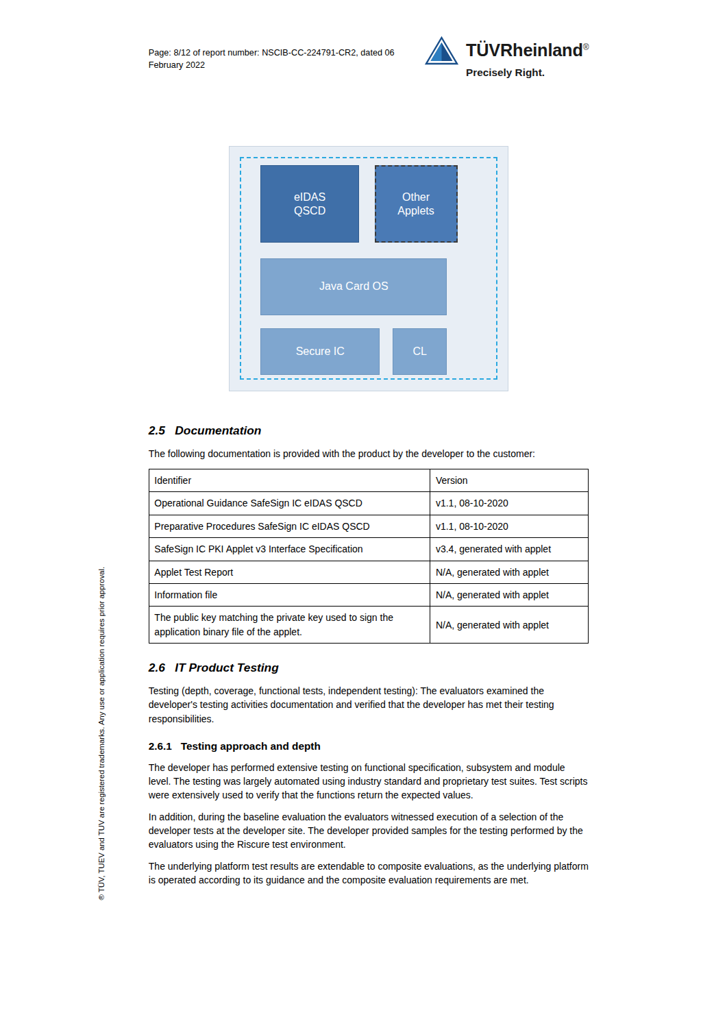® TÜV, TUEV and TUV are registered trademarks. Any use or application requires prior approval.
Page: 8/12 of report number: NSCIB-CC-224791-CR2, dated 06 February 2022
TÜVRheinland®
Precisely Right.
eIDAS
QSCD
Other
Applets
Java Card OS
Secure IC
CL
2.5 Documentation
The following documentation is provided with the product by the developer to the customer:
| Identifier | Version |
| --- | --- |
| Operational Guidance SafeSign IC eIDAS QSCD | v1.1, 08-10-2020 |
| Preparative Procedures SafeSign IC eIDAS QSCD | v1.1, 08-10-2020 |
| SafeSign IC PKI Applet v3 Interface Specification | v3.4, generated with applet |
| Applet Test Report | N/A, generated with applet |
| Information file | N/A, generated with applet |
| The public key matching the private key used to sign the application binary file of the applet. | N/A, generated with applet |
2.6 IT Product Testing
Testing (depth, coverage, functional tests, independent testing): The evaluators examined the developer's testing activities documentation and verified that the developer has met their testing responsibilities.
2.6.1 Testing approach and depth
The developer has performed extensive testing on functional specification, subsystem and module level. The testing was largely automated using industry standard and proprietary test suites. Test scripts were extensively used to verify that the functions return the expected values.
In addition, during the baseline evaluation the evaluators witnessed execution of a selection of the developer tests at the developer site. The developer provided samples for the testing performed by the evaluators using the Riscure test environment.
The underlying platform test results are extendable to composite evaluations, as the underlying platform is operated according to its guidance and the composite evaluation requirements are met.